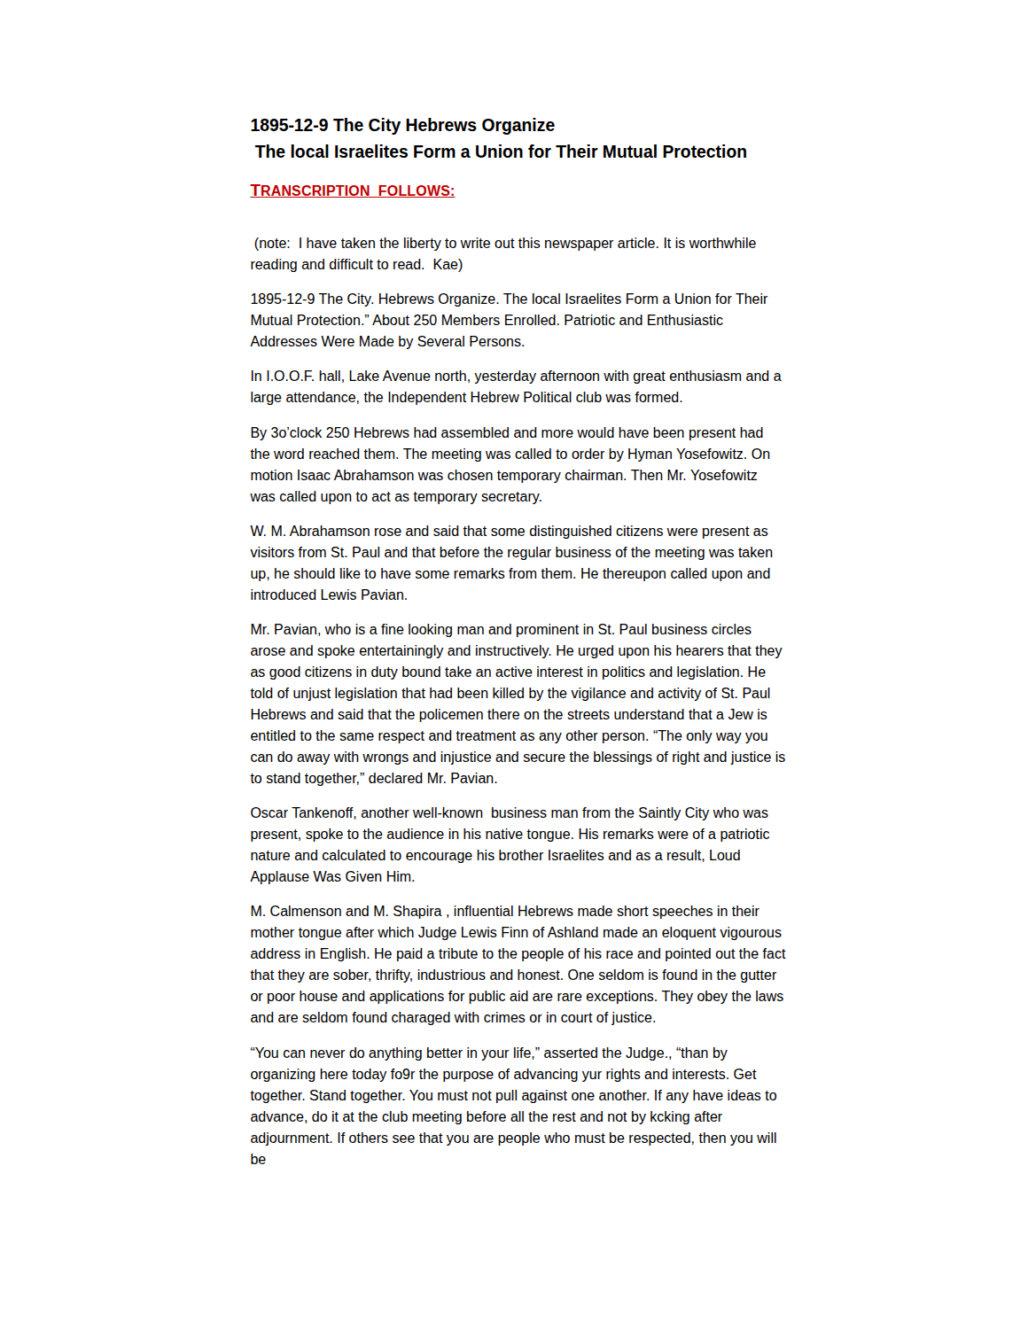1895-12-9 The City Hebrews Organize
The local Israelites Form a Union for Their Mutual Protection
TRANSCRIPTION FOLLOWS:
(note: I have taken the liberty to write out this newspaper article. It is worthwhile reading and difficult to read. Kae)
1895-12-9 The City. Hebrews Organize. The local Israelites Form a Union for Their Mutual Protection.” About 250 Members Enrolled. Patriotic and Enthusiastic Addresses Were Made by Several Persons.
In I.O.O.F. hall, Lake Avenue north, yesterday afternoon with great enthusiasm and a large attendance, the Independent Hebrew Political club was formed.
By 3o’clock 250 Hebrews had assembled and more would have been present had the word reached them. The meeting was called to order by Hyman Yosefowitz. On motion Isaac Abrahamson was chosen temporary chairman. Then Mr. Yosefowitz was called upon to act as temporary secretary.
W. M. Abrahamson rose and said that some distinguished citizens were present as visitors from St. Paul and that before the regular business of the meeting was taken up, he should like to have some remarks from them. He thereupon called upon and introduced Lewis Pavian.
Mr. Pavian, who is a fine looking man and prominent in St. Paul business circles arose and spoke entertainingly and instructively. He urged upon his hearers that they as good citizens in duty bound take an active interest in politics and legislation. He told of unjust legislation that had been killed by the vigilance and activity of St. Paul Hebrews and said that the policemen there on the streets understand that a Jew is entitled to the same respect and treatment as any other person. “The only way you can do away with wrongs and injustice and secure the blessings of right and justice is to stand together,” declared Mr. Pavian.
Oscar Tankenoff, another well-known business man from the Saintly City who was present, spoke to the audience in his native tongue. His remarks were of a patriotic nature and calculated to encourage his brother Israelites and as a result, Loud Applause Was Given Him.
M. Calmenson and M. Shapira , influential Hebrews made short speeches in their mother tongue after which Judge Lewis Finn of Ashland made an eloquent vigourous address in English. He paid a tribute to the people of his race and pointed out the fact that they are sober, thrifty, industrious and honest. One seldom is found in the gutter or poor house and applications for public aid are rare exceptions. They obey the laws and are seldom found charaged with crimes or in court of justice.
“You can never do anything better in your life,” asserted the Judge., “than by organizing here today fo9r the purpose of advancing yur rights and interests. Get together. Stand together. You must not pull against one another. If any have ideas to advance, do it at the club meeting before all the rest and not by kcking after adjournment. If others see that you are people who must be respected, then you will be